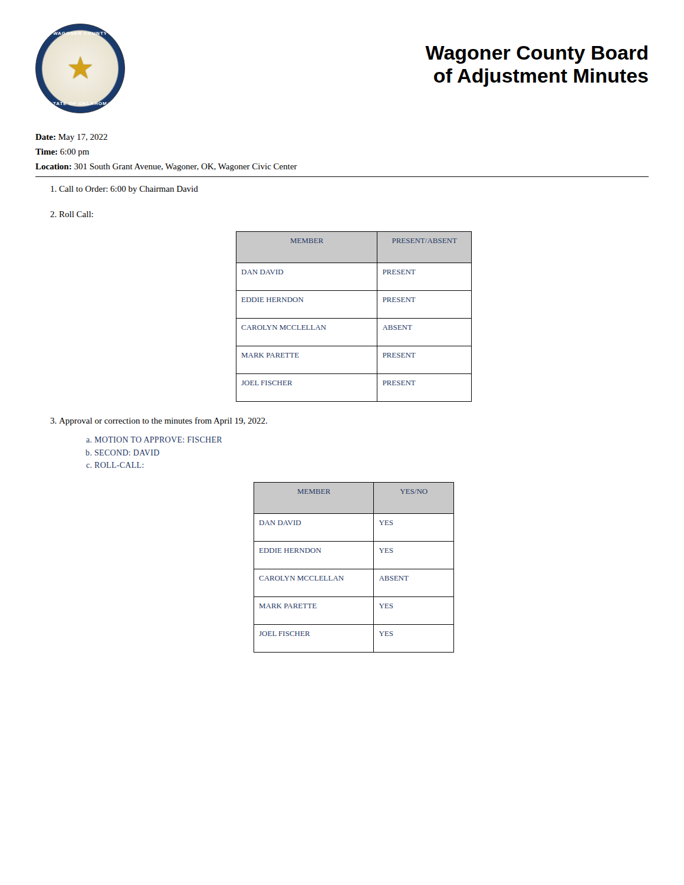WAGONER COUNTY
★
STATE OF OKLAHOMA
Wagoner County Board
of Adjustment Minutes
Date: May 17, 2022
Time: 6:00 pm
Location: 301 South Grant Avenue, Wagoner, OK, Wagoner Civic Center
Call to Order: 6:00 by Chairman David
Roll Call:
| MEMBER | PRESENT/ABSENT |
| --- | --- |
| DAN DAVID | PRESENT |
| EDDIE HERNDON | PRESENT |
| CAROLYN MCCLELLAN | ABSENT |
| MARK PARETTE | PRESENT |
| JOEL FISCHER | PRESENT |
Approval or correction to the minutes from April 19, 2022.
MOTION TO APPROVE: FISCHER
SECOND: DAVID
ROLL-CALL:
| MEMBER | YES/NO |
| --- | --- |
| DAN DAVID | YES |
| EDDIE HERNDON | YES |
| CAROLYN MCCLELLAN | ABSENT |
| MARK PARETTE | YES |
| JOEL FISCHER | YES |